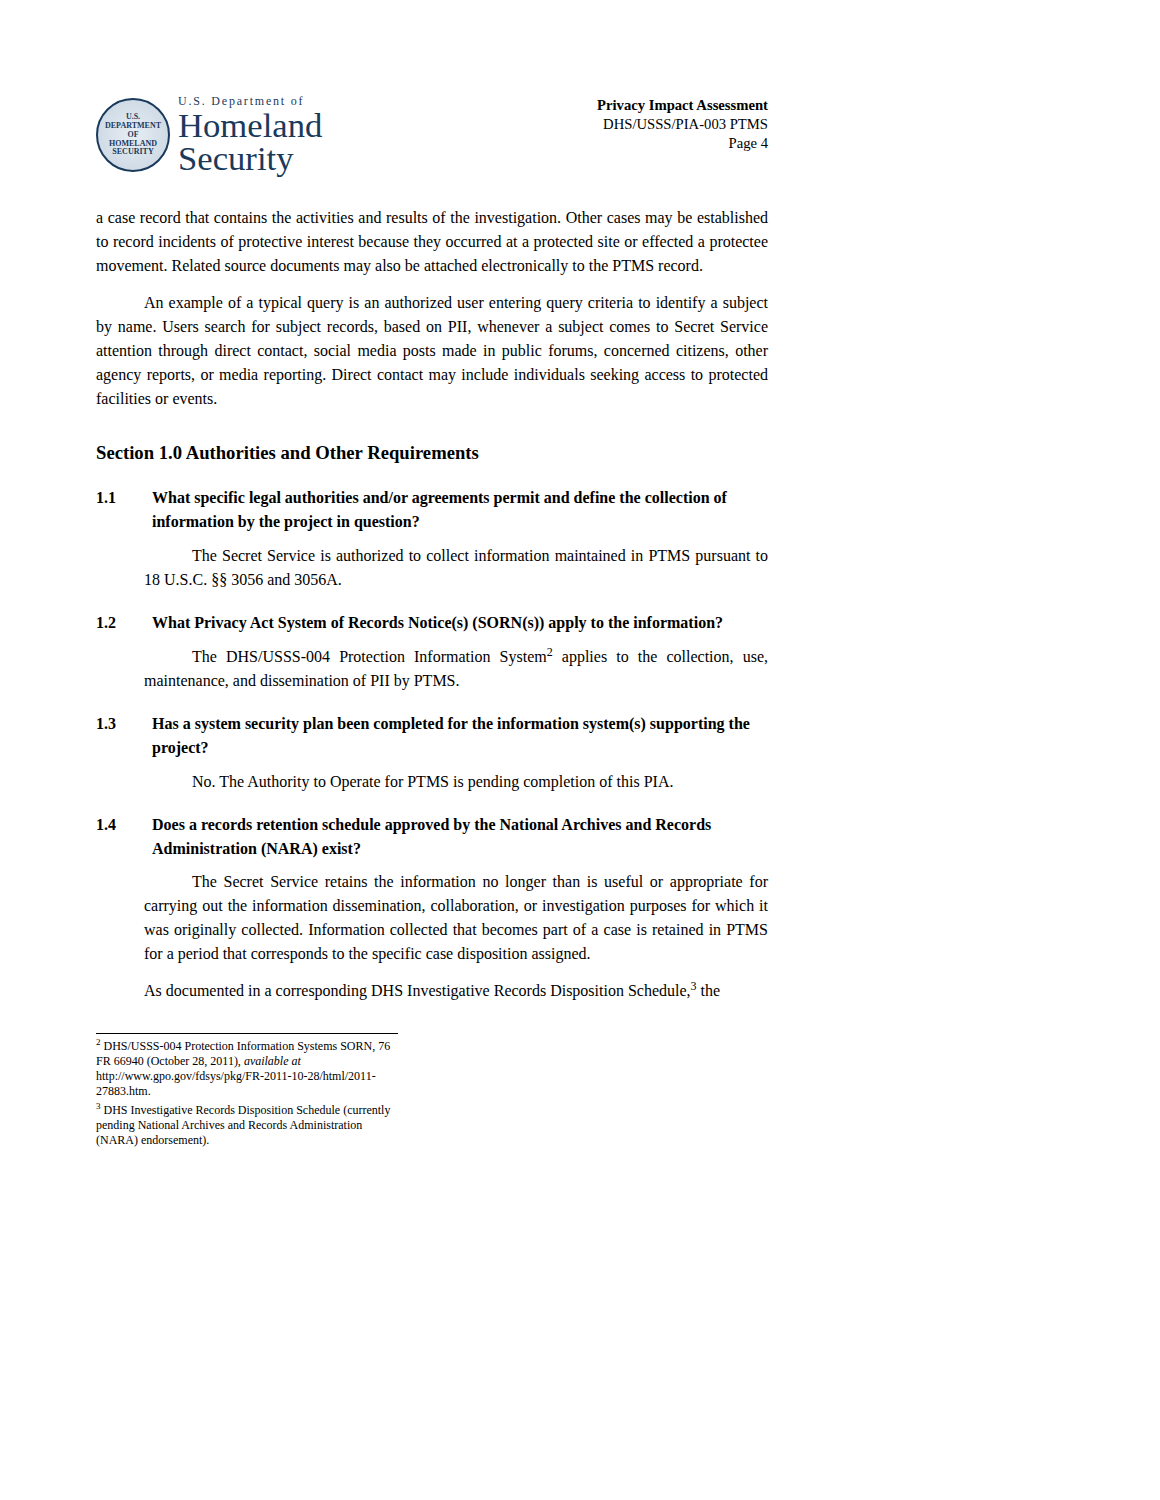U.S.
DEPARTMENT
OF
HOMELAND
SECURITY
U.S. Department of Homeland
Security
Privacy Impact Assessment
DHS/USSS/PIA-003 PTMS
Page 4
a case record that contains the activities and results of the investigation. Other cases may be established to record incidents of protective interest because they occurred at a protected site or effected a protectee movement. Related source documents may also be attached electronically to the PTMS record.
An example of a typical query is an authorized user entering query criteria to identify a subject by name. Users search for subject records, based on PII, whenever a subject comes to Secret Service attention through direct contact, social media posts made in public forums, concerned citizens, other agency reports, or media reporting. Direct contact may include individuals seeking access to protected facilities or events.
Section 1.0 Authorities and Other Requirements
1.1 What specific legal authorities and/or agreements permit and define the collection of information by the project in question?
The Secret Service is authorized to collect information maintained in PTMS pursuant to 18 U.S.C. §§ 3056 and 3056A.
1.2 What Privacy Act System of Records Notice(s) (SORN(s)) apply to the information?
The DHS/USSS-004 Protection Information System2 applies to the collection, use, maintenance, and dissemination of PII by PTMS.
1.3 Has a system security plan been completed for the information system(s) supporting the project?
No. The Authority to Operate for PTMS is pending completion of this PIA.
1.4 Does a records retention schedule approved by the National Archives and Records Administration (NARA) exist?
The Secret Service retains the information no longer than is useful or appropriate for carrying out the information dissemination, collaboration, or investigation purposes for which it was originally collected. Information collected that becomes part of a case is retained in PTMS for a period that corresponds to the specific case disposition assigned.
As documented in a corresponding DHS Investigative Records Disposition Schedule,3 the
2 DHS/USSS-004 Protection Information Systems SORN, 76 FR 66940 (October 28, 2011), available at http://www.gpo.gov/fdsys/pkg/FR-2011-10-28/html/2011-27883.htm.
3 DHS Investigative Records Disposition Schedule (currently pending National Archives and Records Administration (NARA) endorsement).